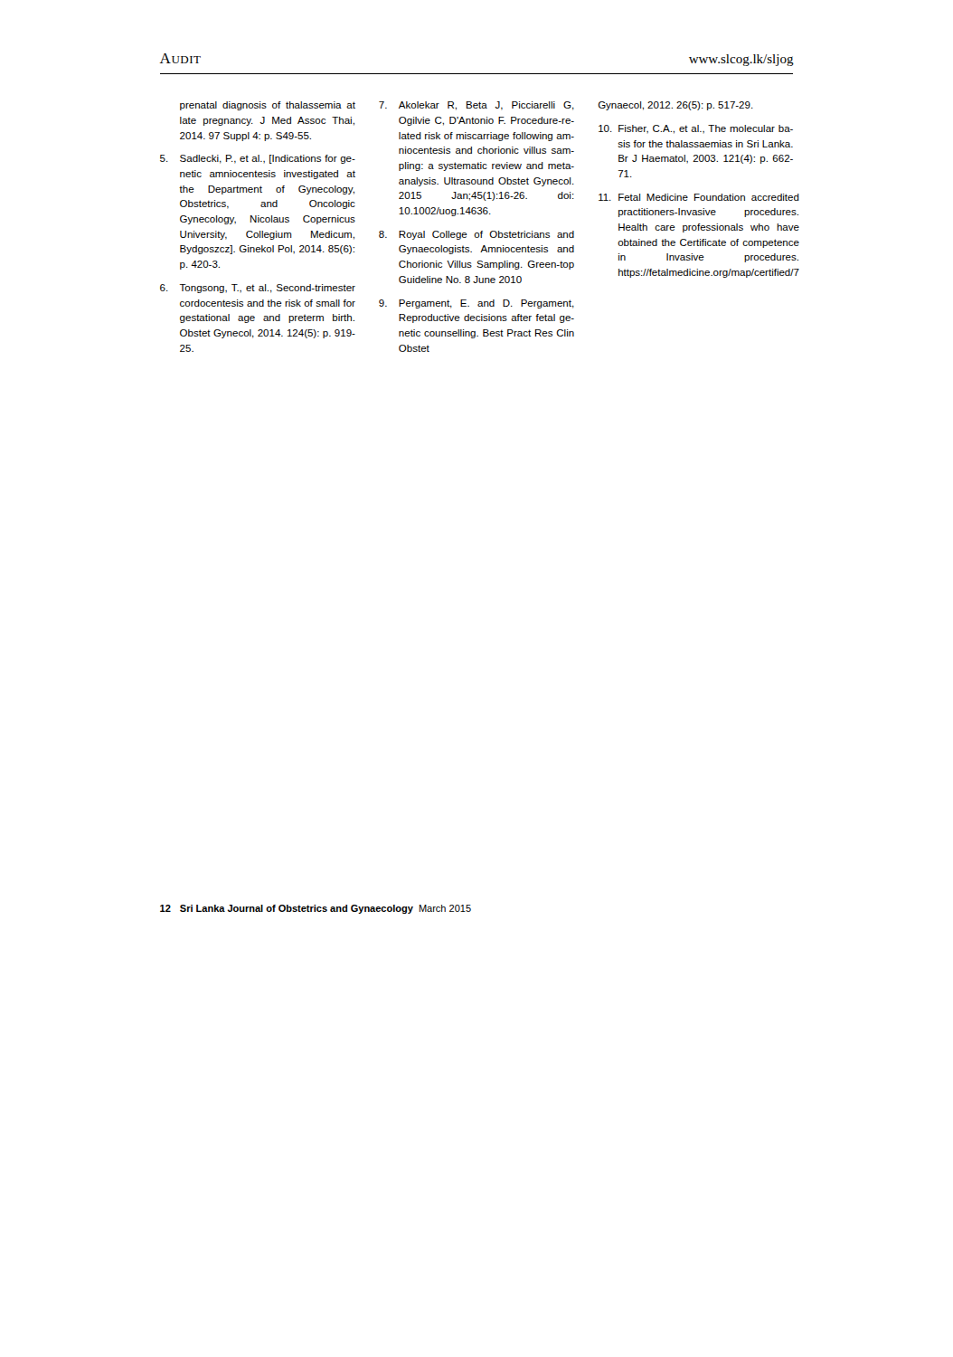AUDIT
www.slcog.lk/sljog
prenatal diagnosis of thalassemia at late pregnancy. J Med Assoc Thai, 2014. 97 Suppl 4: p. S49-55.
5. Sadlecki, P., et al., [Indications for genetic amniocentesis investigated at the Department of Gynecology, Obstetrics, and Oncologic Gynecology, Nicolaus Copernicus University, Collegium Medicum, Bydgoszcz]. Ginekol Pol, 2014. 85(6): p. 420-3.
6. Tongsong, T., et al., Second-trimester cordocentesis and the risk of small for gestational age and preterm birth. Obstet Gynecol, 2014. 124(5): p. 919-25.
7. Akolekar R, Beta J, Picciarelli G, Ogilvie C, D'Antonio F. Procedure-related risk of miscarriage following amniocentesis and chorionic villus sampling: a systematic review and meta-analysis. Ultrasound Obstet Gynecol. 2015 Jan;45(1):16-26. doi: 10.1002/uog.14636.
8. Royal College of Obstetricians and Gynaecologists. Amniocentesis and Chorionic Villus Sampling. Green-top Guideline No. 8 June 2010
9. Pergament, E. and D. Pergament, Reproductive decisions after fetal genetic counselling. Best Pract Res Clin Obstet
Gynaecol, 2012. 26(5): p. 517-29.
10. Fisher, C.A., et al., The molecular basis for the thalassaemias in Sri Lanka. Br J Haematol, 2003. 121(4): p. 662-71.
11. Fetal Medicine Foundation accredited practitioners-Invasive procedures. Health care professionals who have obtained the Certificate of competence in Invasive procedures. https://fetalmedicine.org/map/certified/7
12 Sri Lanka Journal of Obstetrics and Gynaecology March 2015